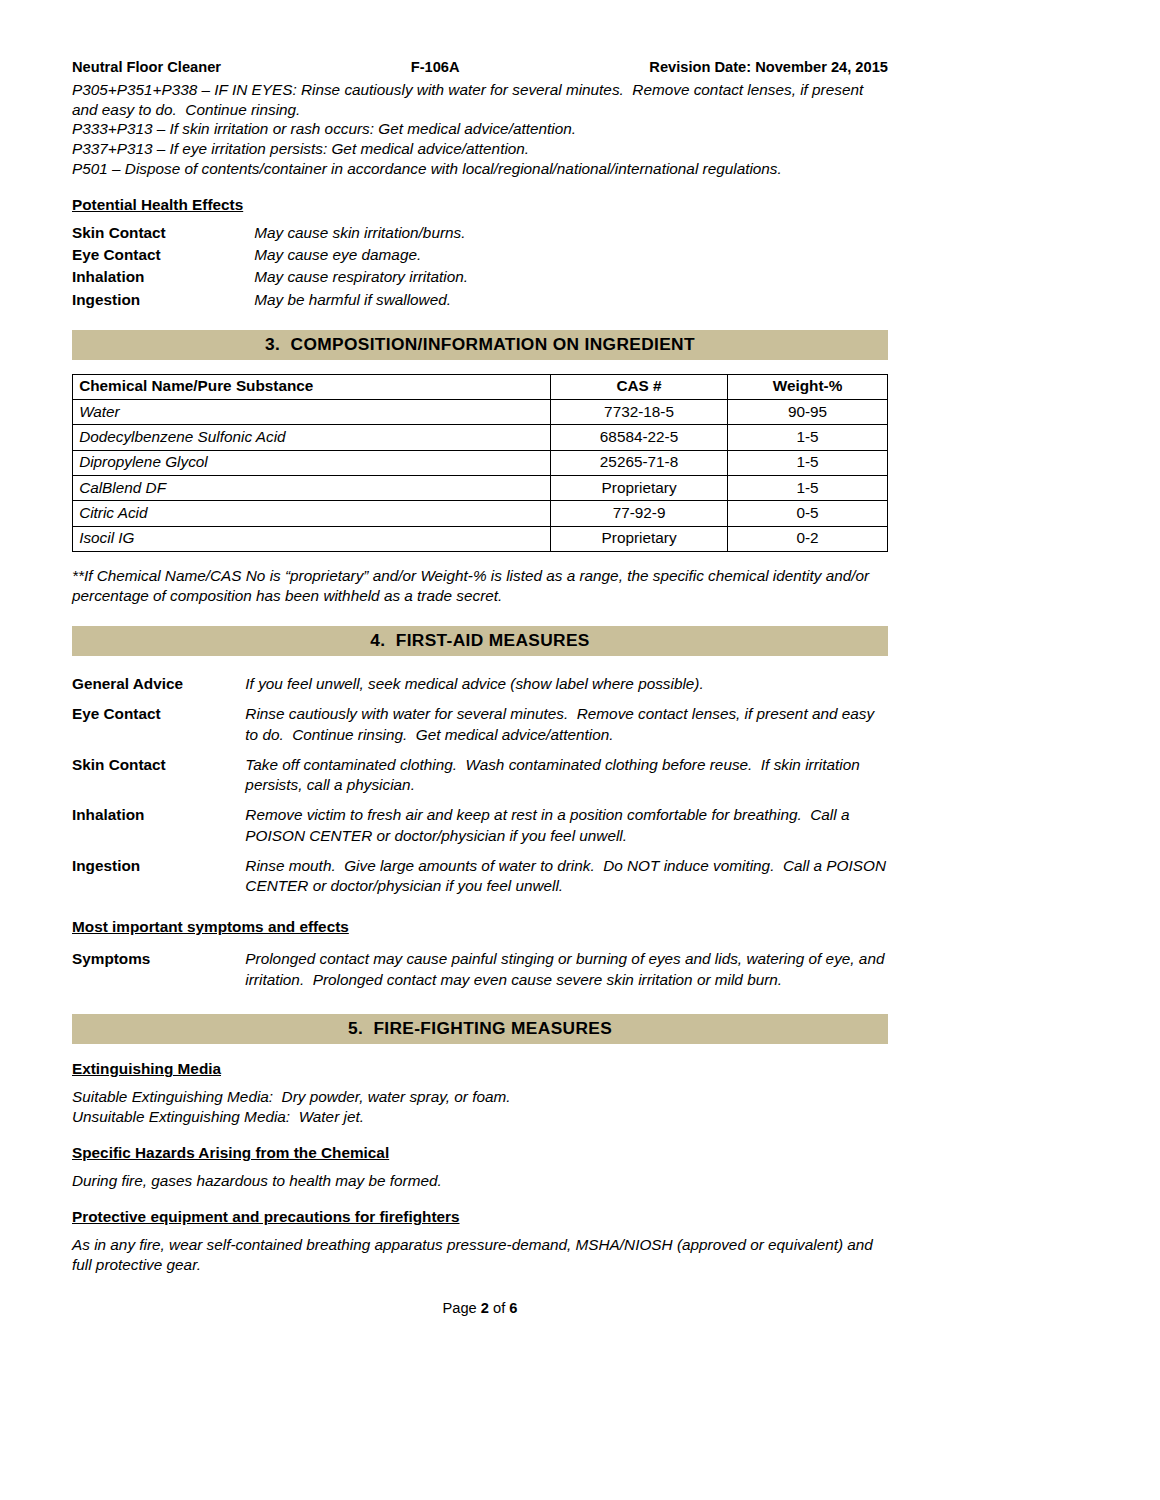Neutral Floor Cleaner F-106A Revision Date: November 24, 2015
P305+P351+P338 – IF IN EYES: Rinse cautiously with water for several minutes. Remove contact lenses, if present and easy to do. Continue rinsing.
P333+P313 – If skin irritation or rash occurs: Get medical advice/attention.
P337+P313 – If eye irritation persists: Get medical advice/attention.
P501 – Dispose of contents/container in accordance with local/regional/national/international regulations.
Potential Health Effects
| Skin Contact | May cause skin irritation/burns. |
| Eye Contact | May cause eye damage. |
| Inhalation | May cause respiratory irritation. |
| Ingestion | May be harmful if swallowed. |
3. COMPOSITION/INFORMATION ON INGREDIENT
| Chemical Name/Pure Substance | CAS # | Weight-% |
| --- | --- | --- |
| Water | 7732-18-5 | 90-95 |
| Dodecylbenzene Sulfonic Acid | 68584-22-5 | 1-5 |
| Dipropylene Glycol | 25265-71-8 | 1-5 |
| CalBlend DF | Proprietary | 1-5 |
| Citric Acid | 77-92-9 | 0-5 |
| Isocil IG | Proprietary | 0-2 |
**If Chemical Name/CAS No is “proprietary” and/or Weight-% is listed as a range, the specific chemical identity and/or percentage of composition has been withheld as a trade secret.
4. FIRST-AID MEASURES
| General Advice | If you feel unwell, seek medical advice (show label where possible). |
| Eye Contact | Rinse cautiously with water for several minutes. Remove contact lenses, if present and easy to do. Continue rinsing. Get medical advice/attention. |
| Skin Contact | Take off contaminated clothing. Wash contaminated clothing before reuse. If skin irritation persists, call a physician. |
| Inhalation | Remove victim to fresh air and keep at rest in a position comfortable for breathing. Call a POISON CENTER or doctor/physician if you feel unwell. |
| Ingestion | Rinse mouth. Give large amounts of water to drink. Do NOT induce vomiting. Call a POISON CENTER or doctor/physician if you feel unwell. |
Most important symptoms and effects
| Symptoms | Prolonged contact may cause painful stinging or burning of eyes and lids, watering of eye, and irritation. Prolonged contact may even cause severe skin irritation or mild burn. |
5. FIRE-FIGHTING MEASURES
Extinguishing Media
Suitable Extinguishing Media: Dry powder, water spray, or foam.
Unsuitable Extinguishing Media: Water jet.
Specific Hazards Arising from the Chemical
During fire, gases hazardous to health may be formed.
Protective equipment and precautions for firefighters
As in any fire, wear self-contained breathing apparatus pressure-demand, MSHA/NIOSH (approved or equivalent) and full protective gear.
Page 2 of 6